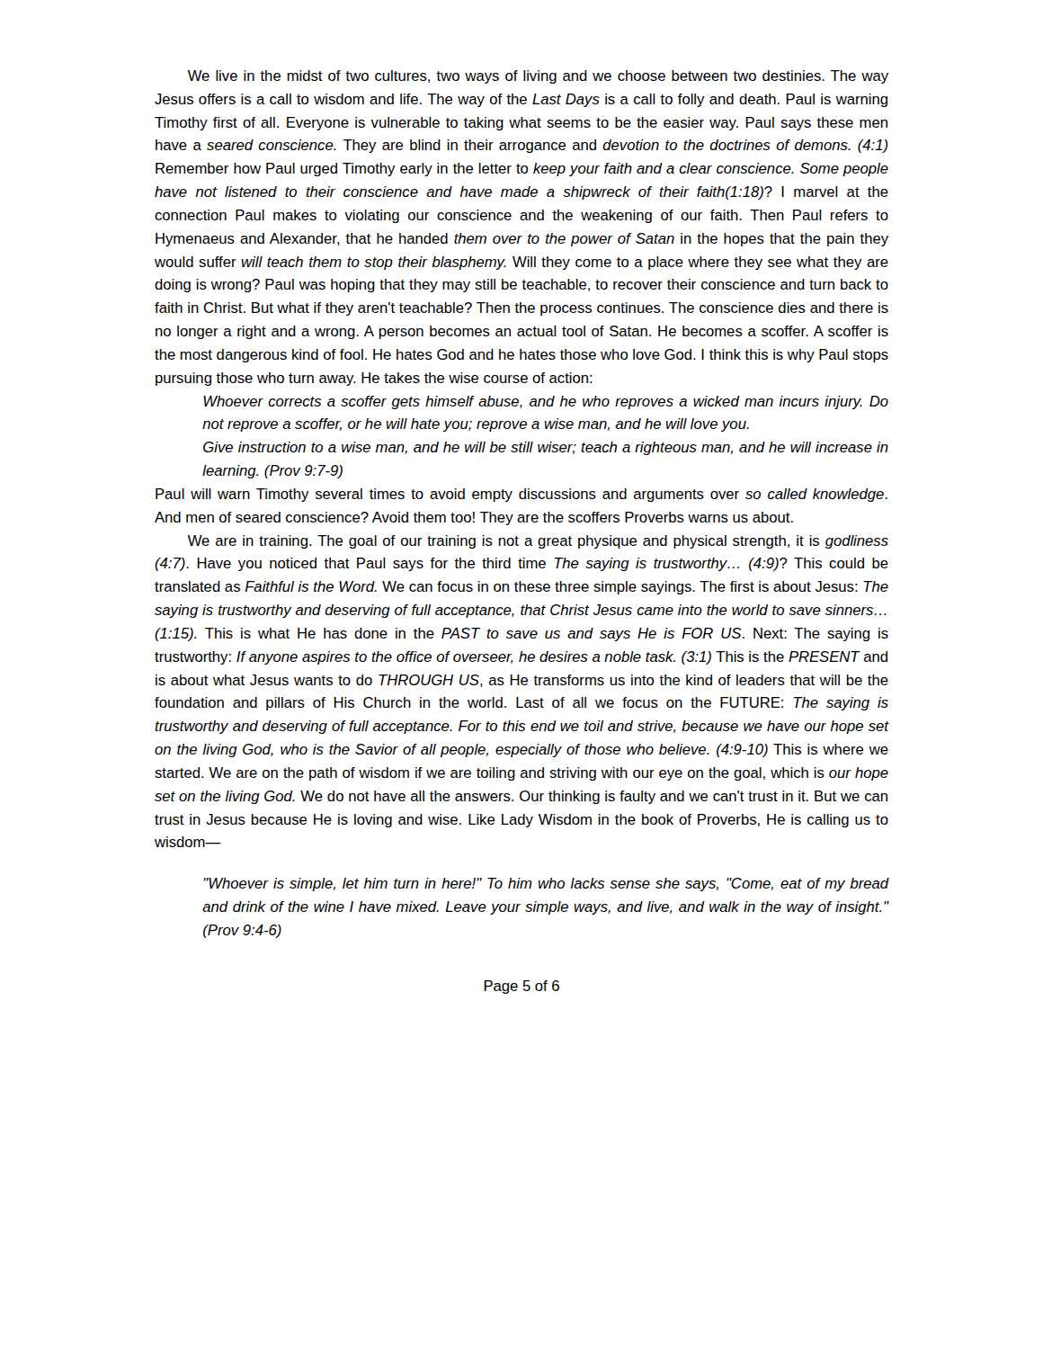We live in the midst of two cultures, two ways of living and we choose between two destinies. The way Jesus offers is a call to wisdom and life. The way of the Last Days is a call to folly and death. Paul is warning Timothy first of all. Everyone is vulnerable to taking what seems to be the easier way. Paul says these men have a seared conscience. They are blind in their arrogance and devotion to the doctrines of demons. (4:1) Remember how Paul urged Timothy early in the letter to keep your faith and a clear conscience. Some people have not listened to their conscience and have made a shipwreck of their faith(1:18)? I marvel at the connection Paul makes to violating our conscience and the weakening of our faith. Then Paul refers to Hymenaeus and Alexander, that he handed them over to the power of Satan in the hopes that the pain they would suffer will teach them to stop their blasphemy. Will they come to a place where they see what they are doing is wrong? Paul was hoping that they may still be teachable, to recover their conscience and turn back to faith in Christ. But what if they aren't teachable? Then the process continues. The conscience dies and there is no longer a right and a wrong. A person becomes an actual tool of Satan. He becomes a scoffer. A scoffer is the most dangerous kind of fool. He hates God and he hates those who love God. I think this is why Paul stops pursuing those who turn away. He takes the wise course of action:
Whoever corrects a scoffer gets himself abuse, and he who reproves a wicked man incurs injury. Do not reprove a scoffer, or he will hate you; reprove a wise man, and he will love you.
Give instruction to a wise man, and he will be still wiser; teach a righteous man, and he will increase in learning. (Prov 9:7-9)
Paul will warn Timothy several times to avoid empty discussions and arguments over so called knowledge. And men of seared conscience? Avoid them too! They are the scoffers Proverbs warns us about.
We are in training. The goal of our training is not a great physique and physical strength, it is godliness (4:7). Have you noticed that Paul says for the third time The saying is trustworthy… (4:9)? This could be translated as Faithful is the Word. We can focus in on these three simple sayings. The first is about Jesus: The saying is trustworthy and deserving of full acceptance, that Christ Jesus came into the world to save sinners…(1:15). This is what He has done in the PAST to save us and says He is FOR US. Next: The saying is trustworthy: If anyone aspires to the office of overseer, he desires a noble task. (3:1) This is the PRESENT and is about what Jesus wants to do THROUGH US, as He transforms us into the kind of leaders that will be the foundation and pillars of His Church in the world. Last of all we focus on the FUTURE: The saying is trustworthy and deserving of full acceptance. For to this end we toil and strive, because we have our hope set on the living God, who is the Savior of all people, especially of those who believe. (4:9-10) This is where we started. We are on the path of wisdom if we are toiling and striving with our eye on the goal, which is our hope set on the living God. We do not have all the answers. Our thinking is faulty and we can't trust in it. But we can trust in Jesus because He is loving and wise. Like Lady Wisdom in the book of Proverbs, He is calling us to wisdom—
"Whoever is simple, let him turn in here!" To him who lacks sense she says, "Come, eat of my bread and drink of the wine I have mixed. Leave your simple ways, and live, and walk in the way of insight."(Prov 9:4-6)
Page 5 of 6